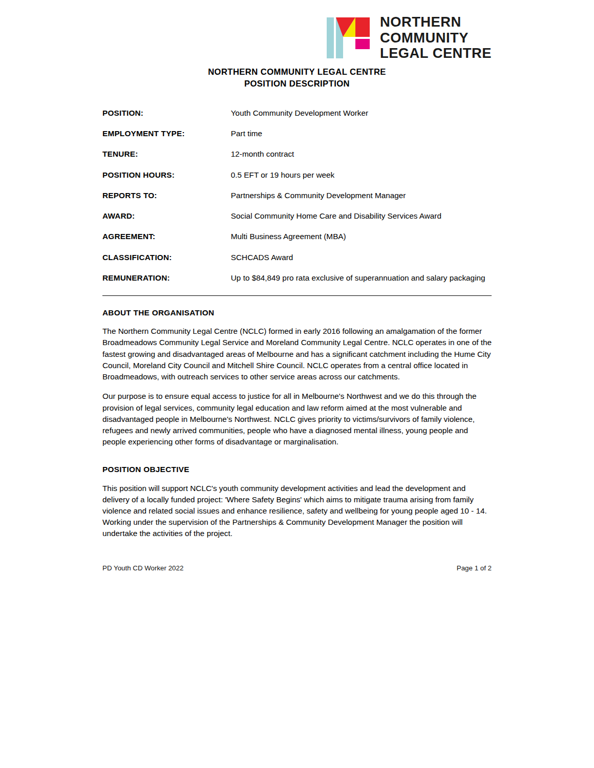Northern
Community
Legal Centre
NORTHERN COMMUNITY LEGAL CENTRE
POSITION DESCRIPTION
| POSITION: | Youth Community Development Worker |
| EMPLOYMENT TYPE: | Part time |
| TENURE: | 12-month contract |
| POSITION HOURS: | 0.5 EFT or 19 hours per week |
| REPORTS TO: | Partnerships & Community Development Manager |
| AWARD: | Social Community Home Care and Disability Services Award |
| AGREEMENT: | Multi Business Agreement (MBA) |
| CLASSIFICATION: | SCHCADS Award |
| REMUNERATION: | Up to $84,849 pro rata exclusive of superannuation and salary packaging |
About the Organisation
The Northern Community Legal Centre (NCLC) formed in early 2016 following an amalgamation of the former Broadmeadows Community Legal Service and Moreland Community Legal Centre. NCLC operates in one of the fastest growing and disadvantaged areas of Melbourne and has a significant catchment including the Hume City Council, Moreland City Council and Mitchell Shire Council. NCLC operates from a central office located in Broadmeadows, with outreach services to other service areas across our catchments.
Our purpose is to ensure equal access to justice for all in Melbourne's Northwest and we do this through the provision of legal services, community legal education and law reform aimed at the most vulnerable and disadvantaged people in Melbourne's Northwest. NCLC gives priority to victims/survivors of family violence, refugees and newly arrived communities, people who have a diagnosed mental illness, young people and people experiencing other forms of disadvantage or marginalisation.
Position Objective
This position will support NCLC's youth community development activities and lead the development and delivery of a locally funded project: 'Where Safety Begins' which aims to mitigate trauma arising from family violence and related social issues and enhance resilience, safety and wellbeing for young people aged 10 - 14. Working under the supervision of the Partnerships & Community Development Manager the position will undertake the activities of the project.
PD Youth CD Worker 2022 Page 1 of 2